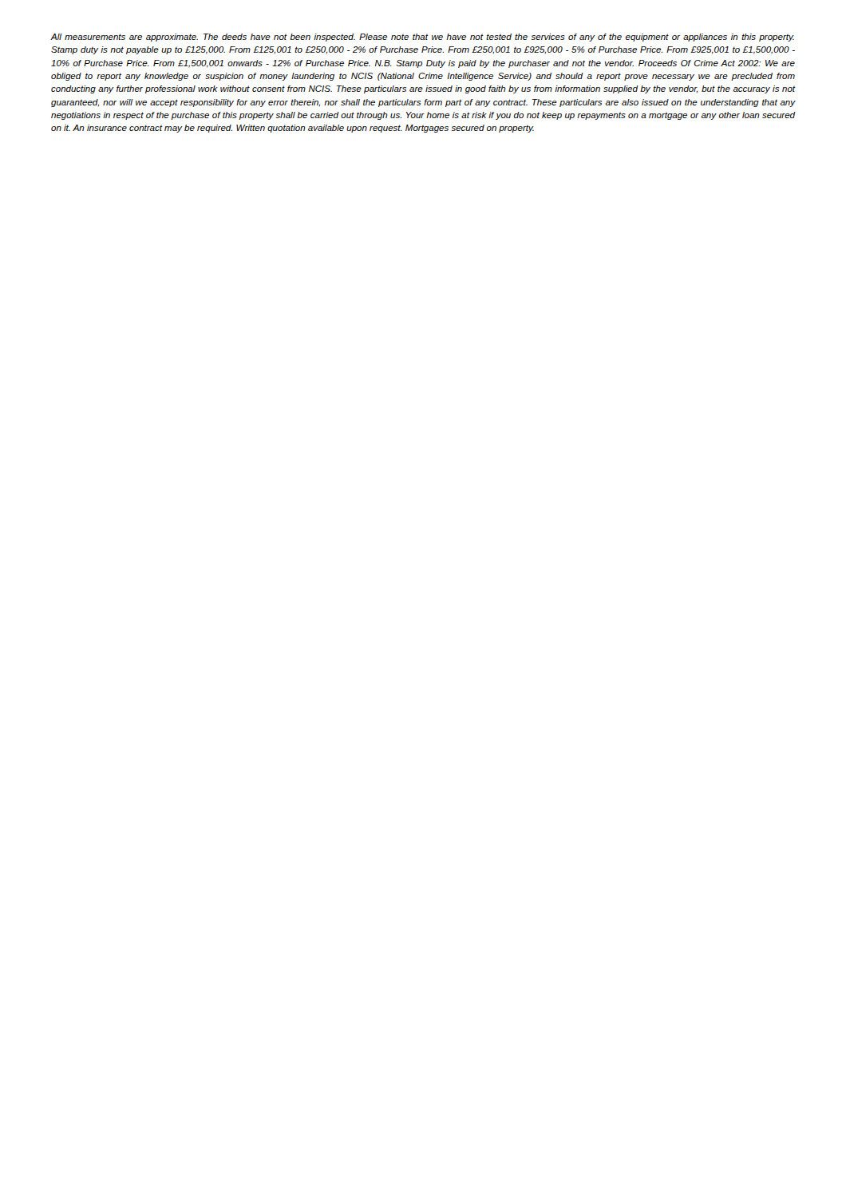All measurements are approximate. The deeds have not been inspected. Please note that we have not tested the services of any of the equipment or appliances in this property. Stamp duty is not payable up to £125,000. From £125,001 to £250,000 - 2% of Purchase Price. From £250,001 to £925,000 - 5% of Purchase Price. From £925,001 to £1,500,000 - 10% of Purchase Price. From £1,500,001 onwards - 12% of Purchase Price. N.B. Stamp Duty is paid by the purchaser and not the vendor. Proceeds Of Crime Act 2002: We are obliged to report any knowledge or suspicion of money laundering to NCIS (National Crime Intelligence Service) and should a report prove necessary we are precluded from conducting any further professional work without consent from NCIS. These particulars are issued in good faith by us from information supplied by the vendor, but the accuracy is not guaranteed, nor will we accept responsibility for any error therein, nor shall the particulars form part of any contract. These particulars are also issued on the understanding that any negotiations in respect of the purchase of this property shall be carried out through us. Your home is at risk if you do not keep up repayments on a mortgage or any other loan secured on it. An insurance contract may be required. Written quotation available upon request. Mortgages secured on property.